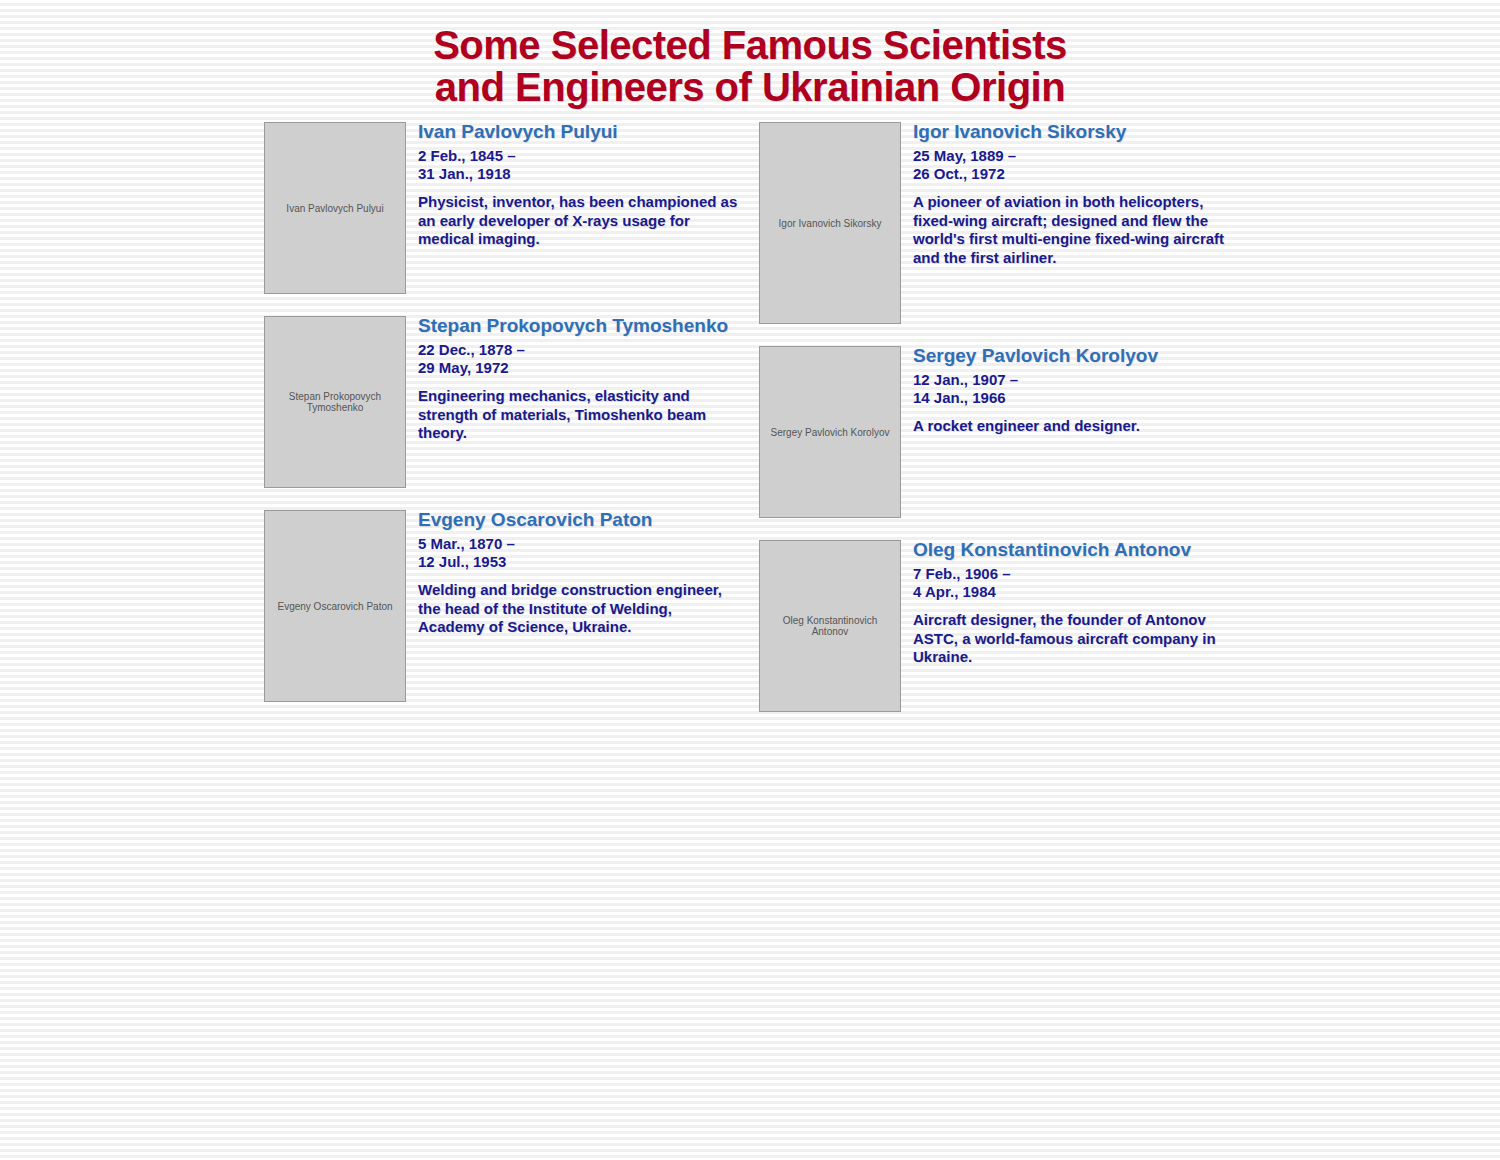Some Selected Famous Scientists
and Engineers of Ukrainian Origin
Ivan Pavlovych Pulyui
Ivan Pavlovych Pulyui
2 Feb., 1845 –
31 Jan., 1918
Physicist, inventor, has been championed as an early developer of X-rays usage for medical imaging.
Stepan Prokopovych Tymoshenko
Stepan Prokopovych Tymoshenko
22 Dec., 1878 –
29 May, 1972
Engineering mechanics, elasticity and strength of materials, Timoshenko beam theory.
Evgeny Oscarovich Paton
Evgeny Oscarovich Paton
5 Mar., 1870 –
12 Jul., 1953
Welding and bridge construction engineer, the head of the Institute of Welding, Academy of Science, Ukraine.
Igor Ivanovich Sikorsky
Igor Ivanovich Sikorsky
25 May, 1889 –
26 Oct., 1972
A pioneer of aviation in both helicopters, fixed-wing aircraft; designed and flew the world's first multi-engine fixed-wing aircraft and the first airliner.
Sergey Pavlovich Korolyov
Sergey Pavlovich Korolyov
12 Jan., 1907 –
14 Jan., 1966
A rocket engineer and designer.
Oleg Konstantinovich Antonov
Oleg Konstantinovich Antonov
7 Feb., 1906 –
4 Apr., 1984
Aircraft designer, the founder of Antonov ASTC, a world-famous aircraft company in Ukraine.